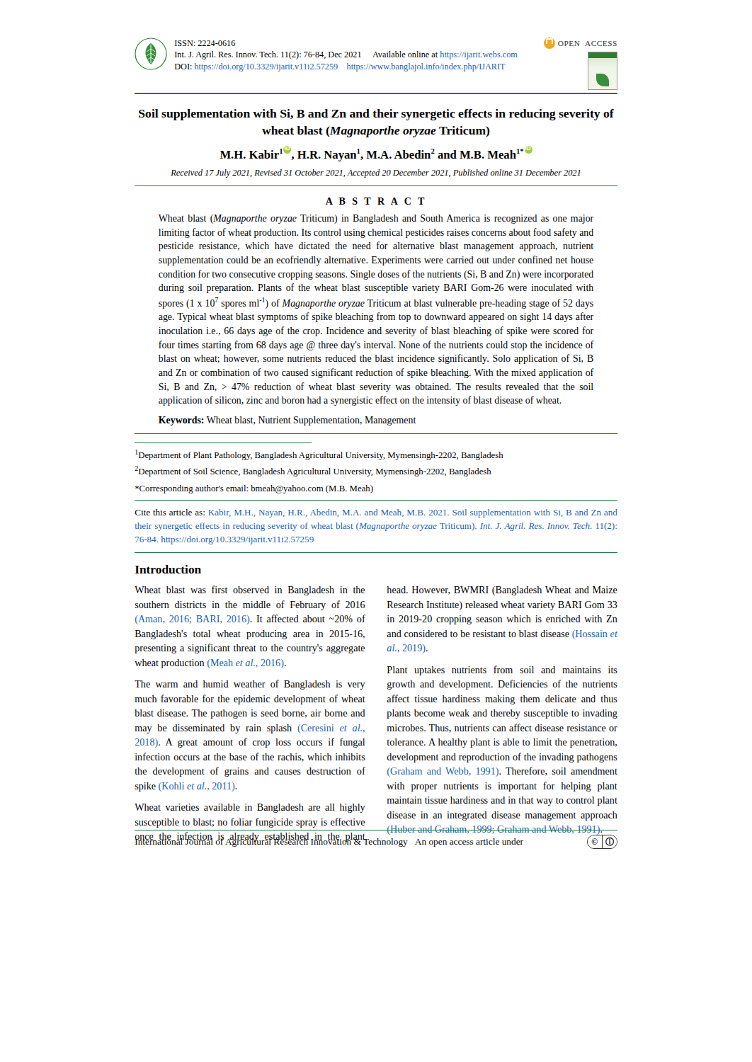ISSN: 2224-0616
Int. J. Agril. Res. Innov. Tech. 11(2): 76-84, Dec 2021 Available online at https://ijarit.webs.com
DOI: https://doi.org/10.3329/ijarit.v11i2.57259 https://www.banglajol.info/index.php/IJARIT
OPEN ACCESS
Soil supplementation with Si, B and Zn and their synergetic effects in reducing severity of wheat blast (Magnaporthe oryzae Triticum)
M.H. Kabir1 , H.R. Nayan1, M.A. Abedin2 and M.B. Meah1*
Received 17 July 2021, Revised 31 October 2021, Accepted 20 December 2021, Published online 31 December 2021
A B S T R A C T
Wheat blast (Magnaporthe oryzae Triticum) in Bangladesh and South America is recognized as one major limiting factor of wheat production. Its control using chemical pesticides raises concerns about food safety and pesticide resistance, which have dictated the need for alternative blast management approach, nutrient supplementation could be an ecofriendly alternative. Experiments were carried out under confined net house condition for two consecutive cropping seasons. Single doses of the nutrients (Si, B and Zn) were incorporated during soil preparation. Plants of the wheat blast susceptible variety BARI Gom-26 were inoculated with spores (1 x 107 spores ml-1) of Magnaporthe oryzae Triticum at blast vulnerable pre-heading stage of 52 days age. Typical wheat blast symptoms of spike bleaching from top to downward appeared on sight 14 days after inoculation i.e., 66 days age of the crop. Incidence and severity of blast bleaching of spike were scored for four times starting from 68 days age @ three day's interval. None of the nutrients could stop the incidence of blast on wheat; however, some nutrients reduced the blast incidence significantly. Solo application of Si, B and Zn or combination of two caused significant reduction of spike bleaching. With the mixed application of Si, B and Zn, > 47% reduction of wheat blast severity was obtained. The results revealed that the soil application of silicon, zinc and boron had a synergistic effect on the intensity of blast disease of wheat.
Keywords: Wheat blast, Nutrient Supplementation, Management
1Department of Plant Pathology, Bangladesh Agricultural University, Mymensingh-2202, Bangladesh
2Department of Soil Science, Bangladesh Agricultural University, Mymensingh-2202, Bangladesh
*Corresponding author's email: bmeah@yahoo.com (M.B. Meah)
Cite this article as: Kabir, M.H., Nayan, H.R., Abedin, M.A. and Meah, M.B. 2021. Soil supplementation with Si, B and Zn and their synergetic effects in reducing severity of wheat blast (Magnaporthe oryzae Triticum). Int. J. Agril. Res. Innov. Tech. 11(2): 76-84. https://doi.org/10.3329/ijarit.v11i2.57259
Introduction
Wheat blast was first observed in Bangladesh in the southern districts in the middle of February of 2016 (Aman, 2016; BARI, 2016). It affected about ~20% of Bangladesh's total wheat producing area in 2015-16, presenting a significant threat to the country's aggregate wheat production (Meah et al., 2016).
The warm and humid weather of Bangladesh is very much favorable for the epidemic development of wheat blast disease. The pathogen is seed borne, air borne and may be disseminated by rain splash (Ceresini et al., 2018). A great amount of crop loss occurs if fungal infection occurs at the base of the rachis, which inhibits the development of grains and causes destruction of spike (Kohli et al., 2011).
Wheat varieties available in Bangladesh are all highly susceptible to blast; no foliar fungicide spray is effective once the infection is already established in the plant head. However, BWMRI (Bangladesh Wheat and Maize Research Institute) released wheat variety BARI Gom 33 in 2019-20 cropping season which is enriched with Zn and considered to be resistant to blast disease (Hossain et al., 2019).
Plant uptakes nutrients from soil and maintains its growth and development. Deficiencies of the nutrients affect tissue hardiness making them delicate and thus plants become weak and thereby susceptible to invading microbes. Thus, nutrients can affect disease resistance or tolerance. A healthy plant is able to limit the penetration, development and reproduction of the invading pathogens (Graham and Webb, 1991). Therefore, soil amendment with proper nutrients is important for helping plant maintain tissue hardiness and in that way to control plant disease in an integrated disease management approach (Huber and Graham, 1999; Graham and Webb, 1991).
International Journal of Agricultural Research Innovation & Technology An open access article under
©ⓘ